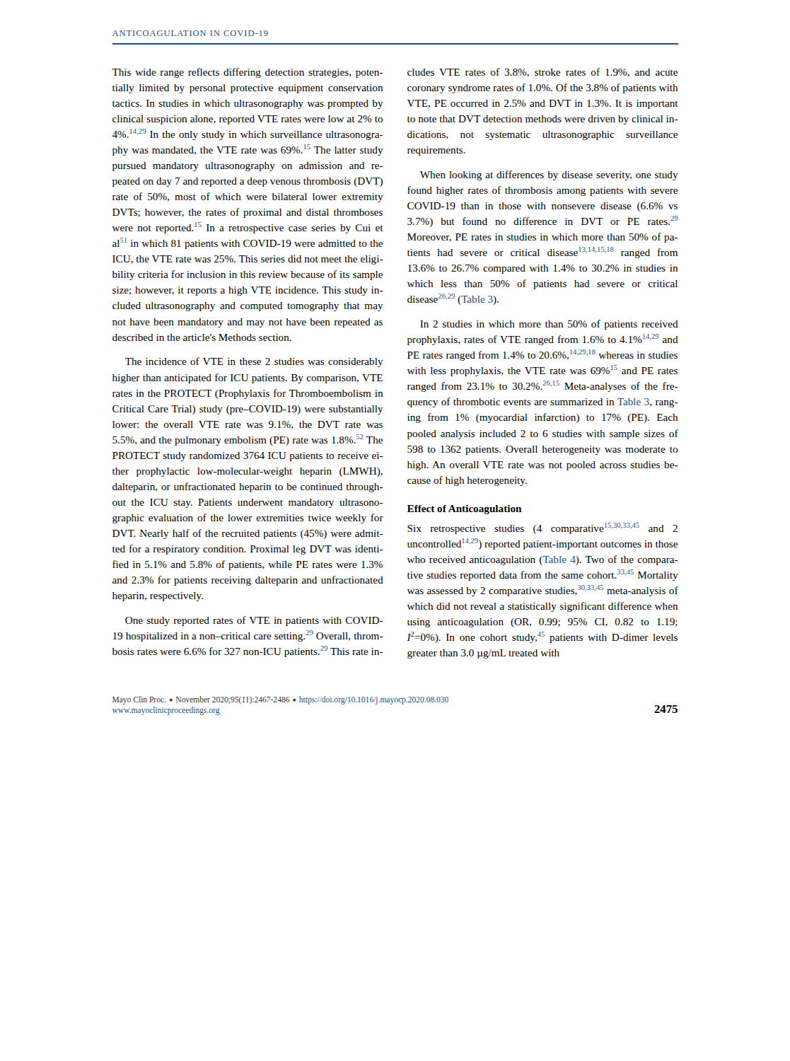Anticoagulation in COVID-19
This wide range reflects differing detection strategies, potentially limited by personal protective equipment conservation tactics. In studies in which ultrasonography was prompted by clinical suspicion alone, reported VTE rates were low at 2% to 4%.14,29 In the only study in which surveillance ultrasonography was mandated, the VTE rate was 69%.15 The latter study pursued mandatory ultrasonography on admission and repeated on day 7 and reported a deep venous thrombosis (DVT) rate of 50%, most of which were bilateral lower extremity DVTs; however, the rates of proximal and distal thromboses were not reported.15 In a retrospective case series by Cui et al51 in which 81 patients with COVID-19 were admitted to the ICU, the VTE rate was 25%. This series did not meet the eligibility criteria for inclusion in this review because of its sample size; however, it reports a high VTE incidence. This study included ultrasonography and computed tomography that may not have been mandatory and may not have been repeated as described in the article's Methods section.
The incidence of VTE in these 2 studies was considerably higher than anticipated for ICU patients. By comparison, VTE rates in the PROTECT (Prophylaxis for Thromboembolism in Critical Care Trial) study (pre–COVID-19) were substantially lower: the overall VTE rate was 9.1%, the DVT rate was 5.5%, and the pulmonary embolism (PE) rate was 1.8%.52 The PROTECT study randomized 3764 ICU patients to receive either prophylactic low-molecular-weight heparin (LMWH), dalteparin, or unfractionated heparin to be continued throughout the ICU stay. Patients underwent mandatory ultrasonographic evaluation of the lower extremities twice weekly for DVT. Nearly half of the recruited patients (45%) were admitted for a respiratory condition. Proximal leg DVT was identified in 5.1% and 5.8% of patients, while PE rates were 1.3% and 2.3% for patients receiving dalteparin and unfractionated heparin, respectively.
One study reported rates of VTE in patients with COVID-19 hospitalized in a non–critical care setting.29 Overall, thrombosis rates were 6.6% for 327 non-ICU patients.29 This rate includes VTE rates of 3.8%, stroke rates of 1.9%, and acute coronary syndrome rates of 1.0%. Of the 3.8% of patients with VTE, PE occurred in 2.5% and DVT in 1.3%. It is important to note that DVT detection methods were driven by clinical indications, not systematic ultrasonographic surveillance requirements.
When looking at differences by disease severity, one study found higher rates of thrombosis among patients with severe COVID-19 than in those with nonsevere disease (6.6% vs 3.7%) but found no difference in DVT or PE rates.29 Moreover, PE rates in studies in which more than 50% of patients had severe or critical disease13,14,15,18 ranged from 13.6% to 26.7% compared with 1.4% to 30.2% in studies in which less than 50% of patients had severe or critical disease26,29 (Table 3).
In 2 studies in which more than 50% of patients received prophylaxis, rates of VTE ranged from 1.6% to 4.1%14,29 and PE rates ranged from 1.4% to 20.6%,14,29,18 whereas in studies with less prophylaxis, the VTE rate was 69%15 and PE rates ranged from 23.1% to 30.2%.26,15 Meta-analyses of the frequency of thrombotic events are summarized in Table 3, ranging from 1% (myocardial infarction) to 17% (PE). Each pooled analysis included 2 to 6 studies with sample sizes of 598 to 1362 patients. Overall heterogeneity was moderate to high. An overall VTE rate was not pooled across studies because of high heterogeneity.
Effect of Anticoagulation
Six retrospective studies (4 comparative15,30,33,45 and 2 uncontrolled14,29) reported patient-important outcomes in those who received anticoagulation (Table 4). Two of the comparative studies reported data from the same cohort.33,45 Mortality was assessed by 2 comparative studies,30,33,45 meta-analysis of which did not reveal a statistically significant difference when using anticoagulation (OR, 0.99; 95% CI, 0.82 to 1.19; I2=0%). In one cohort study,45 patients with D-dimer levels greater than 3.0 µg/mL treated with
Mayo Clin Proc. ■ November 2020;95(11):2467-2486 ■ https://doi.org/10.1016/j.mayocp.2020.08.030
www.mayoclinicproceedings.org
2475